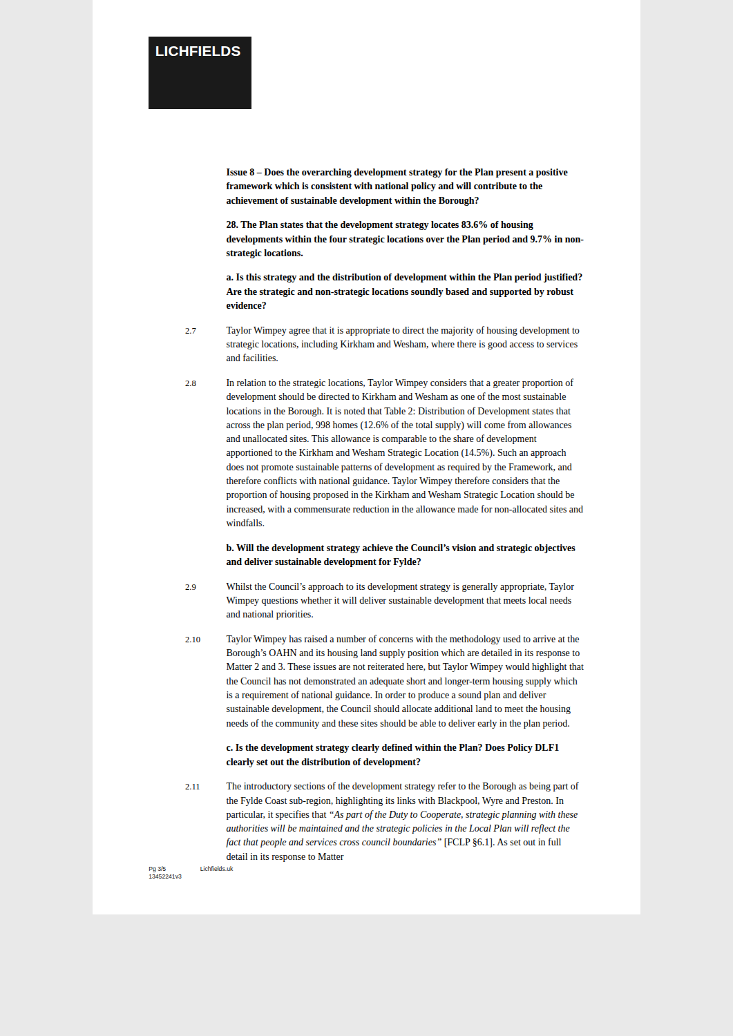LICHFIELDS
Issue 8 – Does the overarching development strategy for the Plan present a positive framework which is consistent with national policy and will contribute to the achievement of sustainable development within the Borough?
28. The Plan states that the development strategy locates 83.6% of housing developments within the four strategic locations over the Plan period and 9.7% in non-strategic locations.
a. Is this strategy and the distribution of development within the Plan period justified? Are the strategic and non-strategic locations soundly based and supported by robust evidence?
2.7
Taylor Wimpey agree that it is appropriate to direct the majority of housing development to strategic locations, including Kirkham and Wesham, where there is good access to services and facilities.
2.8
In relation to the strategic locations, Taylor Wimpey considers that a greater proportion of development should be directed to Kirkham and Wesham as one of the most sustainable locations in the Borough. It is noted that Table 2: Distribution of Development states that across the plan period, 998 homes (12.6% of the total supply) will come from allowances and unallocated sites. This allowance is comparable to the share of development apportioned to the Kirkham and Wesham Strategic Location (14.5%). Such an approach does not promote sustainable patterns of development as required by the Framework, and therefore conflicts with national guidance. Taylor Wimpey therefore considers that the proportion of housing proposed in the Kirkham and Wesham Strategic Location should be increased, with a commensurate reduction in the allowance made for non-allocated sites and windfalls.
b. Will the development strategy achieve the Council’s vision and strategic objectives and deliver sustainable development for Fylde?
2.9
Whilst the Council’s approach to its development strategy is generally appropriate, Taylor Wimpey questions whether it will deliver sustainable development that meets local needs and national priorities.
2.10
Taylor Wimpey has raised a number of concerns with the methodology used to arrive at the Borough’s OAHN and its housing land supply position which are detailed in its response to Matter 2 and 3. These issues are not reiterated here, but Taylor Wimpey would highlight that the Council has not demonstrated an adequate short and longer-term housing supply which is a requirement of national guidance. In order to produce a sound plan and deliver sustainable development, the Council should allocate additional land to meet the housing needs of the community and these sites should be able to deliver early in the plan period.
c. Is the development strategy clearly defined within the Plan? Does Policy DLF1 clearly set out the distribution of development?
2.11
The introductory sections of the development strategy refer to the Borough as being part of the Fylde Coast sub-region, highlighting its links with Blackpool, Wyre and Preston. In particular, it specifies that “As part of the Duty to Cooperate, strategic planning with these authorities will be maintained and the strategic policies in the Local Plan will reflect the fact that people and services cross council boundaries” [FCLP §6.1]. As set out in full detail in its response to Matter
Pg 3/5
13452241v3
Lichfields.uk